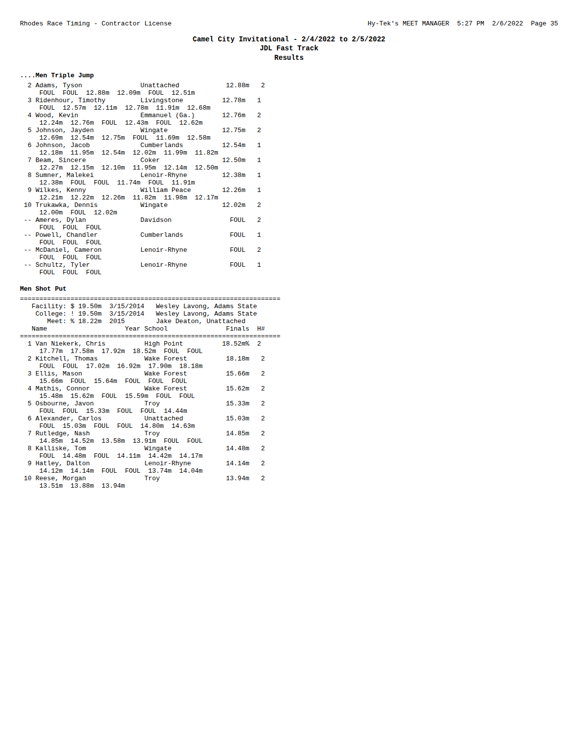Rhodes Race Timing - Contractor License Hy-Tek's MEET MANAGER 5:27 PM 2/6/2022 Page 35
Camel City Invitational - 2/4/2022 to 2/5/2022
JDL Fast Track
Results
....Men Triple Jump
  2 Adams, Tyson               Unattached            12.88m   2
     FOUL  FOUL  12.88m  12.09m  FOUL  12.51m
  3 Ridenhour, Timothy         Livingstone          12.78m   1
     FOUL  12.57m  12.11m  12.78m  11.91m  12.68m
  4 Wood, Kevin                Emmanuel (Ga.)       12.76m   2
     12.24m  12.76m  FOUL  12.43m  FOUL  12.62m
  5 Johnson, Jayden            Wingate              12.75m   2
     12.69m  12.54m  12.75m  FOUL  11.69m  12.58m
  6 Johnson, Jacob             Cumberlands          12.54m   1
     12.18m  11.95m  12.54m  12.02m  11.99m  11.82m
  7 Beam, Sincere              Coker                12.50m   1
     12.27m  12.15m  12.10m  11.95m  12.14m  12.50m
  8 Sumner, Malekei            Lenoir-Rhyne         12.38m   1
     12.38m  FOUL  FOUL  11.74m  FOUL  11.91m
  9 Wilkes, Kenny              William Peace        12.26m   1
     12.21m  12.22m  12.26m  11.82m  11.98m  12.17m
 10 Trukawka, Dennis           Wingate              12.02m   2
     12.00m  FOUL  12.02m
 -- Ameres, Dylan              Davidson               FOUL   2
     FOUL  FOUL  FOUL
 -- Powell, Chandler           Cumberlands            FOUL   1
     FOUL  FOUL  FOUL
 -- McDaniel, Cameron          Lenoir-Rhyne           FOUL   2
     FOUL  FOUL  FOUL
 -- Schultz, Tyler             Lenoir-Rhyne           FOUL   1
     FOUL  FOUL  FOUL
Men Shot Put
===================================================================
   Facility: $ 19.50m  3/15/2014   Wesley Lavong, Adams State
    College: ! 19.50m  3/15/2014   Wesley Lavong, Adams State
       Meet: % 18.22m  2015        Jake Deaton, Unattached
   Name                    Year School               Finals  H#
===================================================================
  1 Van Niekerk, Chris          High Point          18.52m%  2
     17.77m  17.58m  17.92m  18.52m  FOUL  FOUL
  2 Kitchell, Thomas            Wake Forest          18.18m   2
     FOUL  FOUL  17.02m  16.92m  17.90m  18.18m
  3 Ellis, Mason                Wake Forest          15.66m   2
     15.66m  FOUL  15.64m  FOUL  FOUL  FOUL
  4 Mathis, Connor              Wake Forest          15.62m   2
     15.48m  15.62m  FOUL  15.59m  FOUL  FOUL
  5 Osbourne, Javon             Troy                 15.33m   2
     FOUL  FOUL  15.33m  FOUL  FOUL  14.44m
  6 Alexander, Carlos           Unattached           15.03m   2
     FOUL  15.03m  FOUL  FOUL  14.80m  14.63m
  7 Rutledge, Nash              Troy                 14.85m   2
     14.85m  14.52m  13.58m  13.91m  FOUL  FOUL
  8 Kalliske, Tom               Wingate              14.48m   2
     FOUL  14.48m  FOUL  14.11m  14.42m  14.17m
  9 Hatley, Dalton              Lenoir-Rhyne         14.14m   2
     14.12m  14.14m  FOUL  FOUL  13.74m  14.04m
 10 Reese, Morgan               Troy                 13.94m   2
     13.51m  13.88m  13.94m